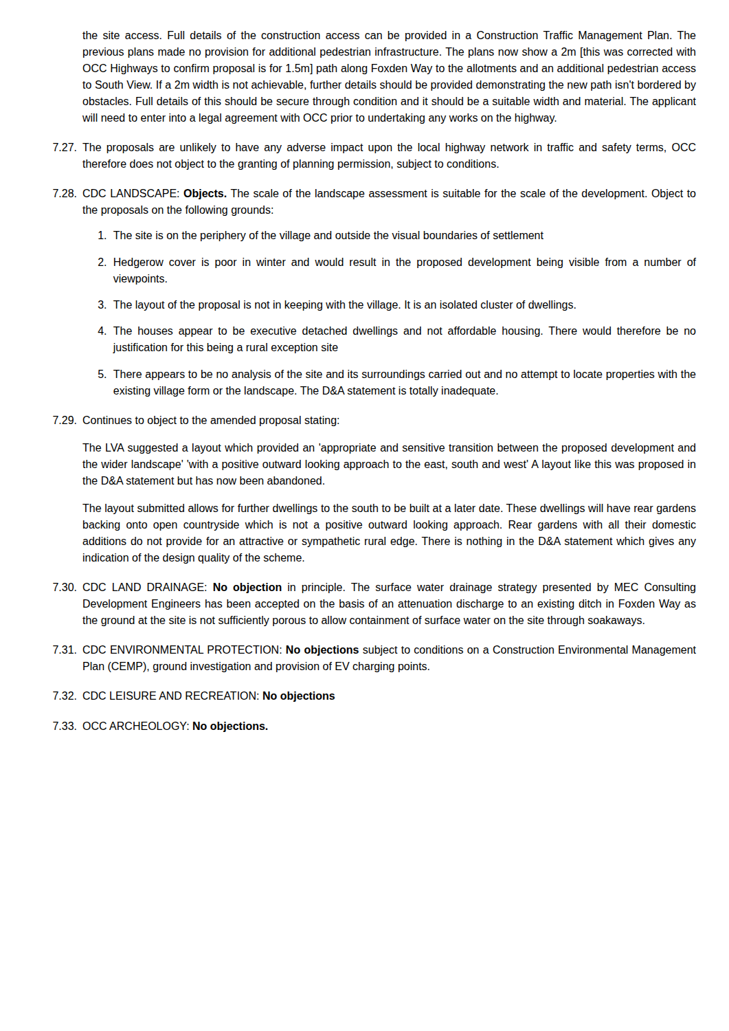the site access. Full details of the construction access can be provided in a Construction Traffic Management Plan. The previous plans made no provision for additional pedestrian infrastructure. The plans now show a 2m [this was corrected with OCC Highways to confirm proposal is for 1.5m] path along Foxden Way to the allotments and an additional pedestrian access to South View. If a 2m width is not achievable, further details should be provided demonstrating the new path isn't bordered by obstacles. Full details of this should be secure through condition and it should be a suitable width and material. The applicant will need to enter into a legal agreement with OCC prior to undertaking any works on the highway.
The proposals are unlikely to have any adverse impact upon the local highway network in traffic and safety terms, OCC therefore does not object to the granting of planning permission, subject to conditions.
CDC LANDSCAPE: Objects. The scale of the landscape assessment is suitable for the scale of the development. Object to the proposals on the following grounds:
The site is on the periphery of the village and outside the visual boundaries of settlement
Hedgerow cover is poor in winter and would result in the proposed development being visible from a number of viewpoints.
The layout of the proposal is not in keeping with the village. It is an isolated cluster of dwellings.
The houses appear to be executive detached dwellings and not affordable housing. There would therefore be no justification for this being a rural exception site
There appears to be no analysis of the site and its surroundings carried out and no attempt to locate properties with the existing village form or the landscape. The D&A statement is totally inadequate.
Continues to object to the amended proposal stating:
The LVA suggested a layout which provided an 'appropriate and sensitive transition between the proposed development and the wider landscape' 'with a positive outward looking approach to the east, south and west' A layout like this was proposed in the D&A statement but has now been abandoned.
The layout submitted allows for further dwellings to the south to be built at a later date. These dwellings will have rear gardens backing onto open countryside which is not a positive outward looking approach. Rear gardens with all their domestic additions do not provide for an attractive or sympathetic rural edge. There is nothing in the D&A statement which gives any indication of the design quality of the scheme.
CDC LAND DRAINAGE: No objection in principle. The surface water drainage strategy presented by MEC Consulting Development Engineers has been accepted on the basis of an attenuation discharge to an existing ditch in Foxden Way as the ground at the site is not sufficiently porous to allow containment of surface water on the site through soakaways.
CDC ENVIRONMENTAL PROTECTION: No objections subject to conditions on a Construction Environmental Management Plan (CEMP), ground investigation and provision of EV charging points.
CDC LEISURE AND RECREATION: No objections
OCC ARCHEOLOGY: No objections.